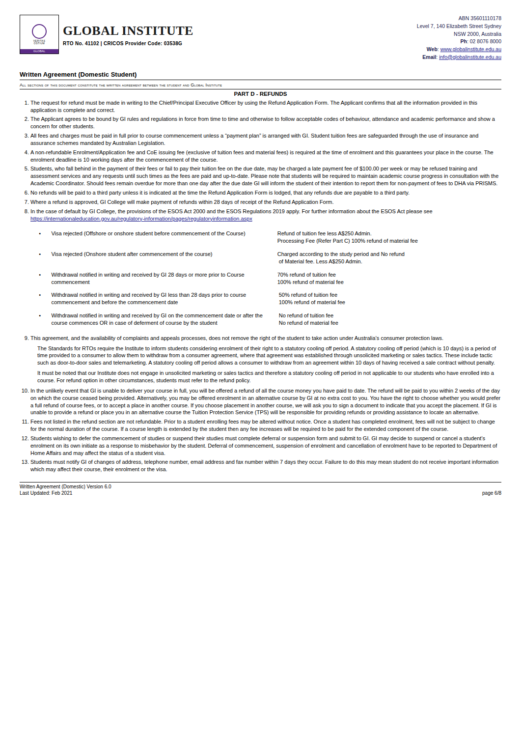VERITAS
OSTIUM
GLOBAL
GLOBAL INSTITUTE
RTO No. 41102 | CRICOS Provider Code: 03538G
ABN 35601110178
Level 7, 140 Elizabeth Street Sydney
NSW 2000, Australia
Ph: 02 8076 8000
Web: www.globalinstitute.edu.au
Email: info@globalinstitute.edu.au
Written Agreement (Domestic Student)
All sections of this document constitute the written agreement between the student and Global Institute
PART D - REFUNDS
The request for refund must be made in writing to the Chief/Principal Executive Officer by using the Refund Application Form. The Applicant confirms that all the information provided in this application is complete and correct.
The Applicant agrees to be bound by GI rules and regulations in force from time to time and otherwise to follow acceptable codes of behaviour, attendance and academic performance and show a concern for other students.
All fees and charges must be paid in full prior to course commencement unless a “payment plan” is arranged with GI. Student tuition fees are safeguarded through the use of insurance and assurance schemes mandated by Australian Legislation.
A non-refundable Enrolment/Application fee and CoE issuing fee (exclusive of tuition fees and material fees) is required at the time of enrolment and this guarantees your place in the course. The enrolment deadline is 10 working days after the commencement of the course.
Students, who fall behind in the payment of their fees or fail to pay their tuition fee on the due date, may be charged a late payment fee of $100.00 per week or may be refused training and assessment services and any requests until such times as the fees are paid and up-to-date. Please note that students will be required to maintain academic course progress in consultation with the Academic Coordinator. Should fees remain overdue for more than one day after the due date GI will inform the student of their intention to report them for non-payment of fees to DHA via PRISMS.
No refunds will be paid to a third party unless it is indicated at the time the Refund Application Form is lodged, that any refunds due are payable to a third party.
Where a refund is approved, GI College will make payment of refunds within 28 days of receipt of the Refund Application Form.
In the case of default by GI College, the provisions of the ESOS Act 2000 and the ESOS Regulations 2019 apply. For further information about the ESOS Act please see
https://internationaleducation.gov.au/regulatory-information/pages/regulatoryinformation.aspx
| • | Visa rejected (Offshore or onshore student before commencement of the Course) | Refund of tuition fee less A$250 Admin. Processing Fee (Refer Part C) 100% refund of material fee |
| • | Visa rejected (Onshore student after commencement of the course) | Charged according to the study period and No refund of Material fee. Less A$250 Admin. |
| • | Withdrawal notified in writing and received by GI 28 days or more prior to Course commencement | 70% refund of tuition fee 100% refund of material fee |
| • | Withdrawal notified in writing and received by GI less than 28 days prior to course commencement and before the commencement date | 50% refund of tuition fee 100% refund of material fee |
| • | Withdrawal notified in writing and received by GI on the commencement date or after the course commences OR in case of deferment of course by the student | No refund of tuition fee No refund of material fee |
This agreement, and the availability of complaints and appeals processes, does not remove the right of the student to take action under Australia’s consumer protection laws.
The Standards for RTOs require the Institute to inform students considering enrolment of their right to a statutory cooling off period. A statutory cooling off period (which is 10 days) is a period of time provided to a consumer to allow them to withdraw from a consumer agreement, where that agreement was established through unsolicited marketing or sales tactics. These include tactic such as door-to-door sales and telemarketing. A statutory cooling off period allows a consumer to withdraw from an agreement within 10 days of having received a sale contract without penalty.
It must be noted that our Institute does not engage in unsolicited marketing or sales tactics and therefore a statutory cooling off period in not applicable to our students who have enrolled into a course. For refund option in other circumstances, students must refer to the refund policy.
In the unlikely event that GI is unable to deliver your course in full, you will be offered a refund of all the course money you have paid to date. The refund will be paid to you within 2 weeks of the day on which the course ceased being provided. Alternatively, you may be offered enrolment in an alternative course by GI at no extra cost to you. You have the right to choose whether you would prefer a full refund of course fees, or to accept a place in another course. If you choose placement in another course, we will ask you to sign a document to indicate that you accept the placement. If GI is unable to provide a refund or place you in an alternative course the Tuition Protection Service (TPS) will be responsible for providing refunds or providing assistance to locate an alternative.
Fees not listed in the refund section are not refundable. Prior to a student enrolling fees may be altered without notice. Once a student has completed enrolment, fees will not be subject to change for the normal duration of the course. If a course length is extended by the student then any fee increases will be required to be paid for the extended component of the course.
Students wishing to defer the commencement of studies or suspend their studies must complete deferral or suspension form and submit to GI. GI may decide to suspend or cancel a student’s enrolment on its own initiate as a response to misbehavior by the student. Deferral of commencement, suspension of enrolment and cancellation of enrolment have to be reported to Department of Home Affairs and may affect the status of a student visa.
Students must notify GI of changes of address, telephone number, email address and fax number within 7 days they occur. Failure to do this may mean student do not receive important information which may affect their course, their enrolment or the visa.
Written Agreement (Domestic) Version 6.0
Last Updated: Feb 2021
page 6/8